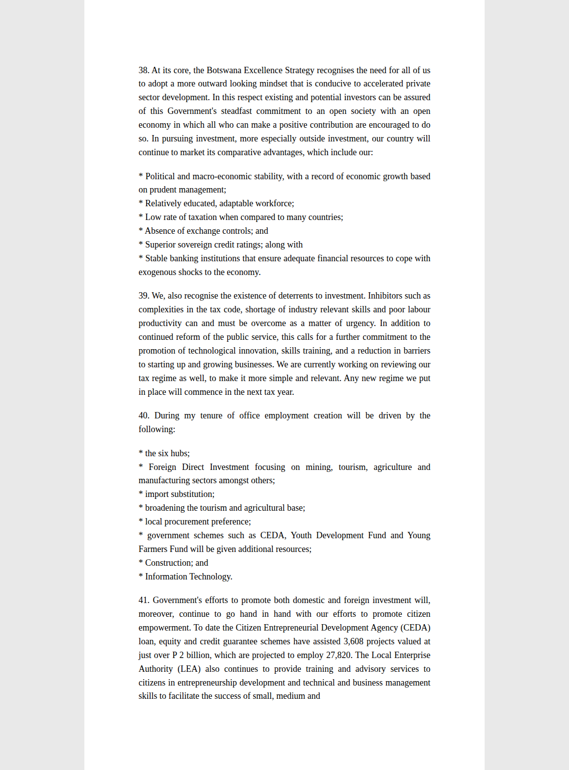38. At its core, the Botswana Excellence Strategy recognises the need for all of us to adopt a more outward looking mindset that is conducive to accelerated private sector development. In this respect existing and potential investors can be assured of this Government's steadfast commitment to an open society with an open economy in which all who can make a positive contribution are encouraged to do so. In pursuing investment, more especially outside investment, our country will continue to market its comparative advantages, which include our:
Political and macro-economic stability, with a record of economic growth based on prudent management;
Relatively educated, adaptable workforce;
Low rate of taxation when compared to many countries;
Absence of exchange controls; and
Superior sovereign credit ratings; along with
Stable banking institutions that ensure adequate financial resources to cope with exogenous shocks to the economy.
39. We, also recognise the existence of deterrents to investment. Inhibitors such as complexities in the tax code, shortage of industry relevant skills and poor labour productivity can and must be overcome as a matter of urgency. In addition to continued reform of the public service, this calls for a further commitment to the promotion of technological innovation, skills training, and a reduction in barriers to starting up and growing businesses. We are currently working on reviewing our tax regime as well, to make it more simple and relevant. Any new regime we put in place will commence in the next tax year.
40. During my tenure of office employment creation will be driven by the following:
the six hubs;
Foreign Direct Investment focusing on mining, tourism, agriculture and manufacturing sectors amongst others;
import substitution;
broadening the tourism and agricultural base;
local procurement preference;
government schemes such as CEDA, Youth Development Fund and Young Farmers Fund will be given additional resources;
Construction; and
Information Technology.
41. Government's efforts to promote both domestic and foreign investment will, moreover, continue to go hand in hand with our efforts to promote citizen empowerment. To date the Citizen Entrepreneurial Development Agency (CEDA) loan, equity and credit guarantee schemes have assisted 3,608 projects valued at just over P 2 billion, which are projected to employ 27,820. The Local Enterprise Authority (LEA) also continues to provide training and advisory services to citizens in entrepreneurship development and technical and business management skills to facilitate the success of small, medium and